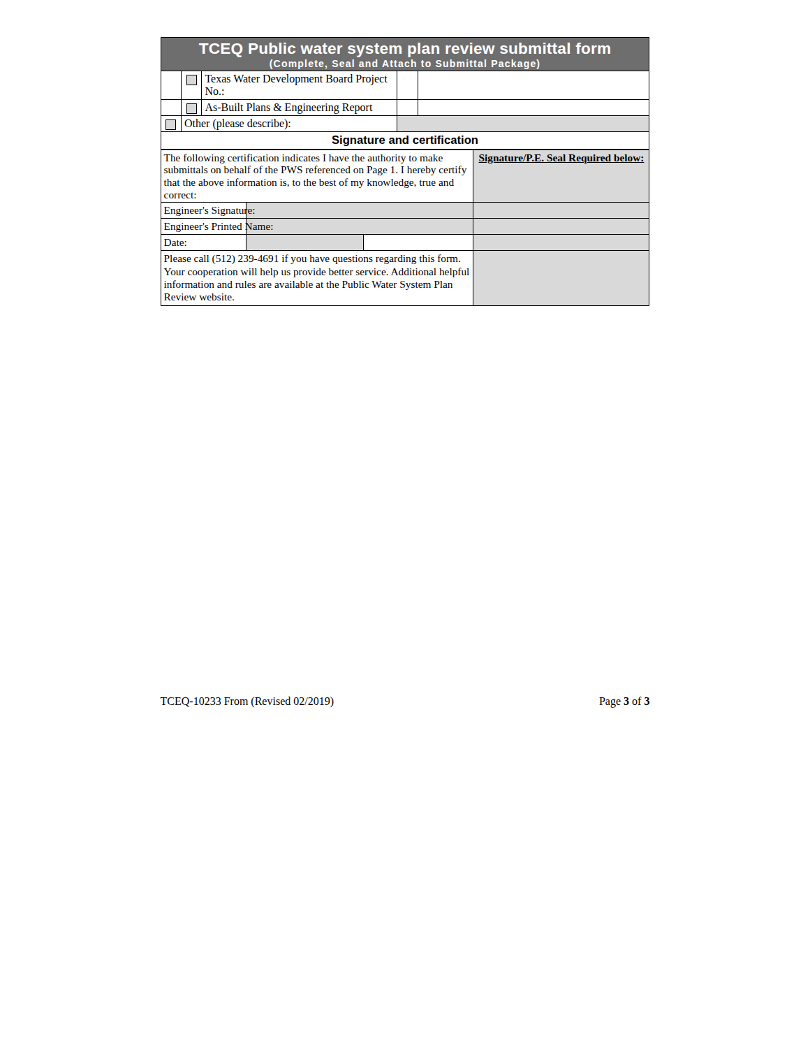| TCEQ Public water system plan review submittal form (Complete, Seal and Attach to Submittal Package) |
| | | Texas Water Development Board Project No.: | | |
| | | As-Built Plans & Engineering Report | | |
| | Other (please describe): | |
| Signature and certification |
| The following certification indicates I have the authority to make submittals on behalf of the PWS referenced on Page 1. I hereby certify that the above information is, to the best of my knowledge, true and correct: | Signature/P.E. Seal Required below: |
| Engineer's Signature: | | |
| Engineer's Printed Name: | | |
| Date: | | | |
| Please call (512) 239-4691 if you have questions regarding this form. Your cooperation will help us provide better service. Additional helpful information and rules are available at the Public Water System Plan Review website. | |
TCEQ-10233 From (Revised 02/2019) Page 3 of 3